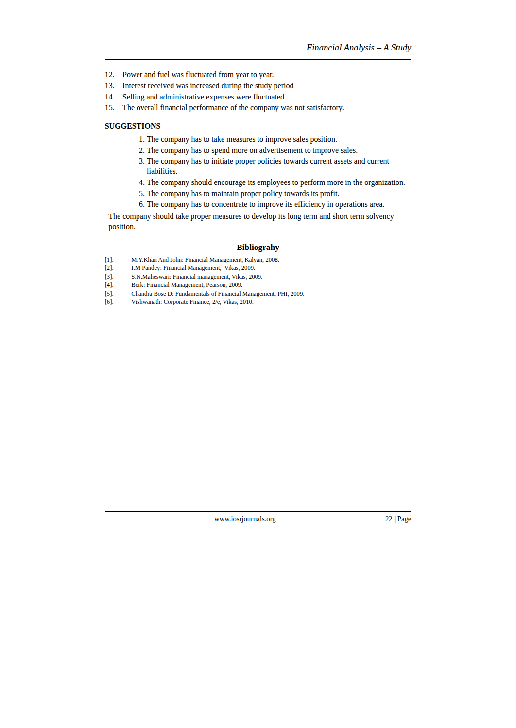Financial Analysis – A Study
12. Power and fuel was fluctuated from year to year.
13. Interest received was increased during the study period
14. Selling and administrative expenses were fluctuated.
15. The overall financial performance of the company was not satisfactory.
SUGGESTIONS
The company has to take measures to improve sales position.
The company has to spend more on advertisement to improve sales.
The company has to initiate proper policies towards current assets and current liabilities.
The company should encourage its employees to perform more in the organization.
The company has to maintain proper policy towards its profit.
The company has to concentrate to improve its efficiency in operations area.
The company should take proper measures to develop its long term and short term solvency position.
Bibliograhy
| [1]. | M.Y.Khan And John: Financial Management, Kalyan, 2008. |
| [2]. | I.M Pandey: Financial Management, Vikas, 2009. |
| [3]. | S.N.Maheswari: Financial management, Vikas, 2009. |
| [4]. | Berk: Financial Management, Pearson, 2009. |
| [5]. | Chandra Bose D: Fundamentals of Financial Management, PHI, 2009. |
| [6]. | Vishwanath: Corporate Finance, 2/e, Vikas, 2010. |
www.iosrjournals.org
22 | Page